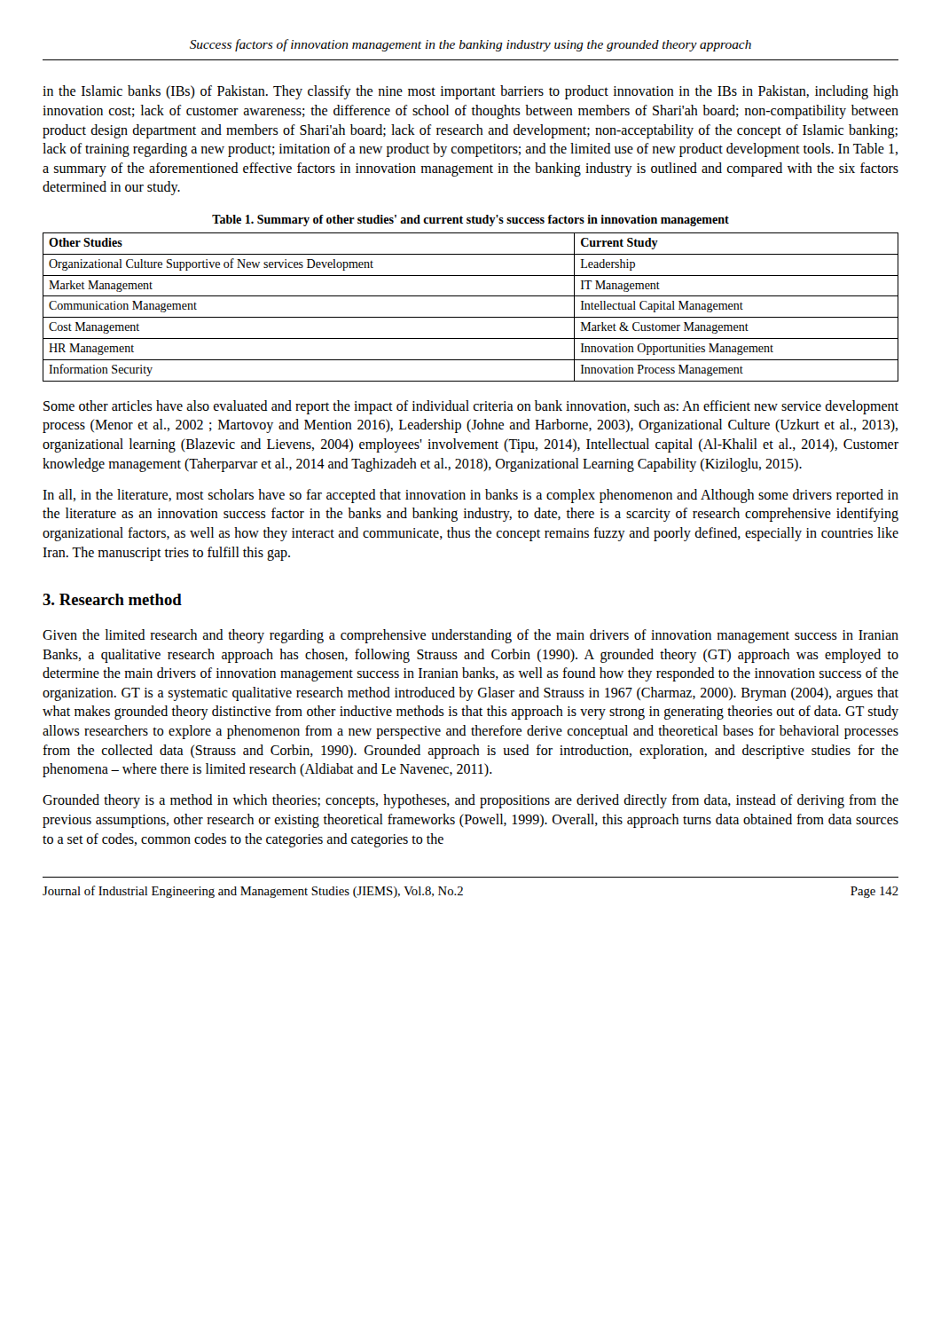Success factors of innovation management in the banking industry using the grounded theory approach
in the Islamic banks (IBs) of Pakistan. They classify the nine most important barriers to product innovation in the IBs in Pakistan, including high innovation cost; lack of customer awareness; the difference of school of thoughts between members of Shari'ah board; non-compatibility between product design department and members of Shari'ah board; lack of research and development; non-acceptability of the concept of Islamic banking; lack of training regarding a new product; imitation of a new product by competitors; and the limited use of new product development tools. In Table 1, a summary of the aforementioned effective factors in innovation management in the banking industry is outlined and compared with the six factors determined in our study.
Table 1. Summary of other studies' and current study's success factors in innovation management
| Other Studies | Current Study |
| --- | --- |
| Organizational Culture Supportive of New services Development | Leadership |
| Market Management | IT Management |
| Communication Management | Intellectual Capital Management |
| Cost Management | Market & Customer Management |
| HR Management | Innovation Opportunities Management |
| Information Security | Innovation Process Management |
Some other articles have also evaluated and report the impact of individual criteria on bank innovation, such as: An efficient new service development process (Menor et al., 2002 ; Martovoy and Mention 2016), Leadership (Johne and Harborne, 2003), Organizational Culture (Uzkurt et al., 2013), organizational learning (Blazevic and Lievens, 2004) employees' involvement (Tipu, 2014), Intellectual capital (Al-Khalil et al., 2014), Customer knowledge management (Taherparvar et al., 2014 and Taghizadeh et al., 2018), Organizational Learning Capability (Kiziloglu, 2015).
In all, in the literature, most scholars have so far accepted that innovation in banks is a complex phenomenon and Although some drivers reported in the literature as an innovation success factor in the banks and banking industry, to date, there is a scarcity of research comprehensive identifying organizational factors, as well as how they interact and communicate, thus the concept remains fuzzy and poorly defined, especially in countries like Iran. The manuscript tries to fulfill this gap.
3. Research method
Given the limited research and theory regarding a comprehensive understanding of the main drivers of innovation management success in Iranian Banks, a qualitative research approach has chosen, following Strauss and Corbin (1990). A grounded theory (GT) approach was employed to determine the main drivers of innovation management success in Iranian banks, as well as found how they responded to the innovation success of the organization. GT is a systematic qualitative research method introduced by Glaser and Strauss in 1967 (Charmaz, 2000). Bryman (2004), argues that what makes grounded theory distinctive from other inductive methods is that this approach is very strong in generating theories out of data. GT study allows researchers to explore a phenomenon from a new perspective and therefore derive conceptual and theoretical bases for behavioral processes from the collected data (Strauss and Corbin, 1990). Grounded approach is used for introduction, exploration, and descriptive studies for the phenomena – where there is limited research (Aldiabat and Le Navenec, 2011).
Grounded theory is a method in which theories; concepts, hypotheses, and propositions are derived directly from data, instead of deriving from the previous assumptions, other research or existing theoretical frameworks (Powell, 1999). Overall, this approach turns data obtained from data sources to a set of codes, common codes to the categories and categories to the
Journal of Industrial Engineering and Management Studies (JIEMS), Vol.8, No.2 Page 142